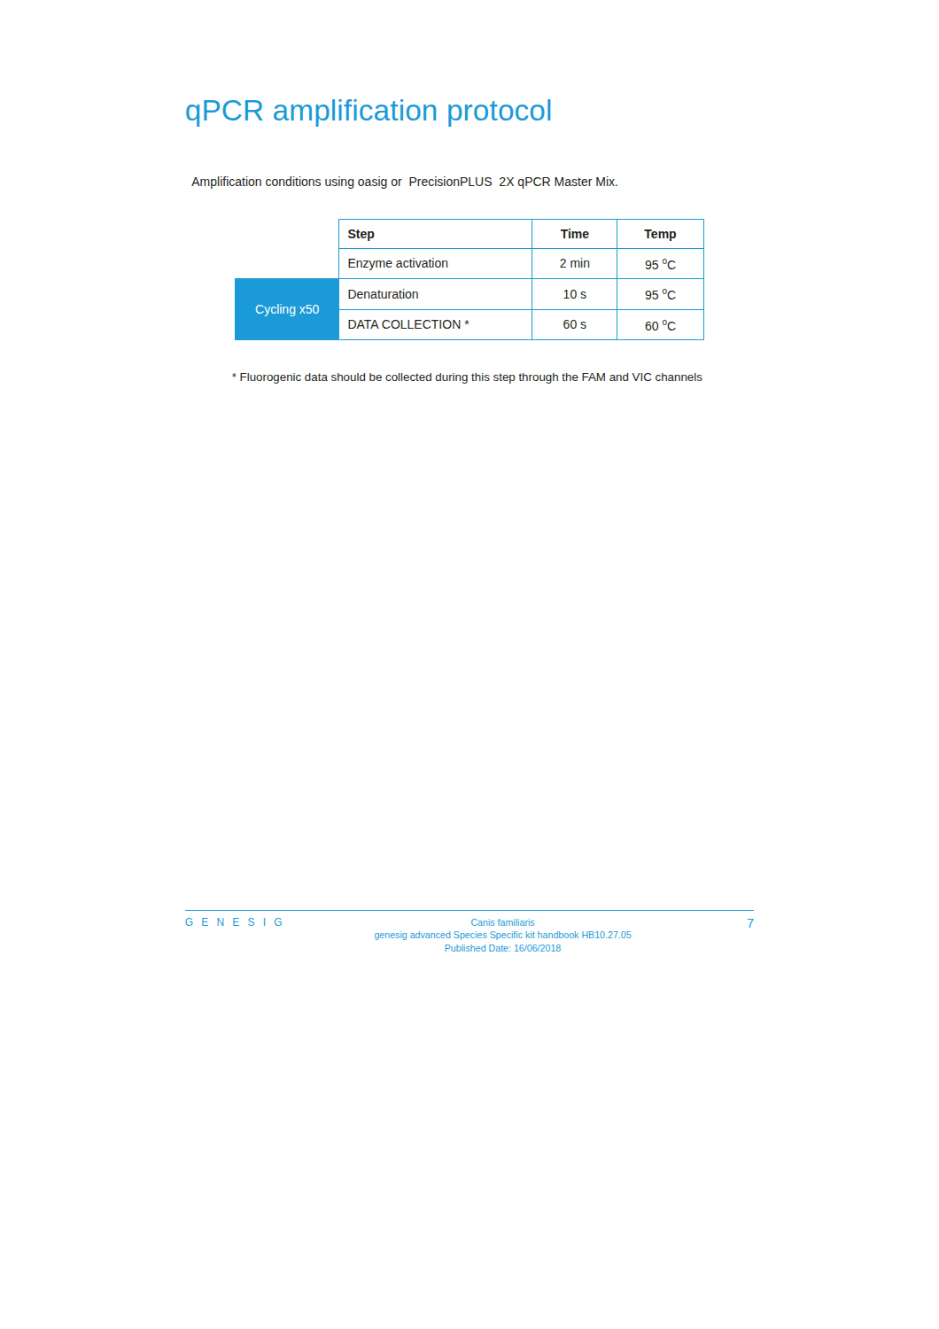qPCR amplification protocol
Amplification conditions using oasig or PrecisionPLUS 2X qPCR Master Mix.
| | Step | Time | Temp |
| | Enzyme activation | 2 min | 95 o C |
| Cycling x50 | Denaturation | 10 s | 95 o C |
| DATA COLLECTION * | 60 s | 60 o C |
* Fluorogenic data should be collected during this step through the FAM and VIC channels
G E N E S I G
Canis familiaris
genesig advanced Species Specific kit handbook HB10.27.05
Published Date: 16/06/2018
7